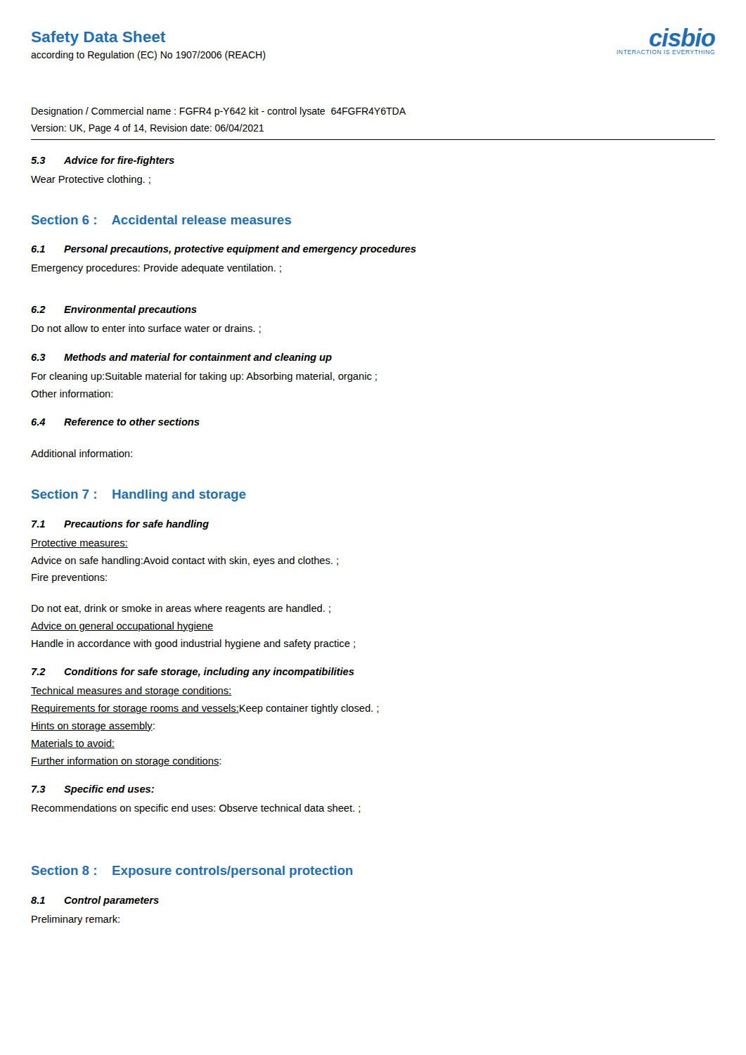Safety Data Sheet
according to Regulation (EC) No 1907/2006 (REACH)
cisbio
INTERACTION IS EVERYTHING
Designation / Commercial name : FGFR4 p-Y642 kit - control lysate 64FGFR4Y6TDA
Version: UK, Page 4 of 14, Revision date: 06/04/2021
5.3 Advice for fire-fighters
Wear Protective clothing. ;
Section 6 : Accidental release measures
6.1 Personal precautions, protective equipment and emergency procedures
Emergency procedures: Provide adequate ventilation. ;
6.2 Environmental precautions
Do not allow to enter into surface water or drains. ;
6.3 Methods and material for containment and cleaning up
For cleaning up:Suitable material for taking up: Absorbing material, organic ;
Other information:
6.4 Reference to other sections
Additional information:
Section 7 : Handling and storage
7.1 Precautions for safe handling
Protective measures:
Advice on safe handling:Avoid contact with skin, eyes and clothes. ;
Fire preventions:
Do not eat, drink or smoke in areas where reagents are handled. ;
Advice on general occupational hygiene
Handle in accordance with good industrial hygiene and safety practice ;
7.2 Conditions for safe storage, including any incompatibilities
Technical measures and storage conditions:
Requirements for storage rooms and vessels: Keep container tightly closed. ;
Hints on storage assembly:
Materials to avoid:
Further information on storage conditions:
7.3 Specific end uses:
Recommendations on specific end uses: Observe technical data sheet. ;
Section 8 : Exposure controls/personal protection
8.1 Control parameters
Preliminary remark: